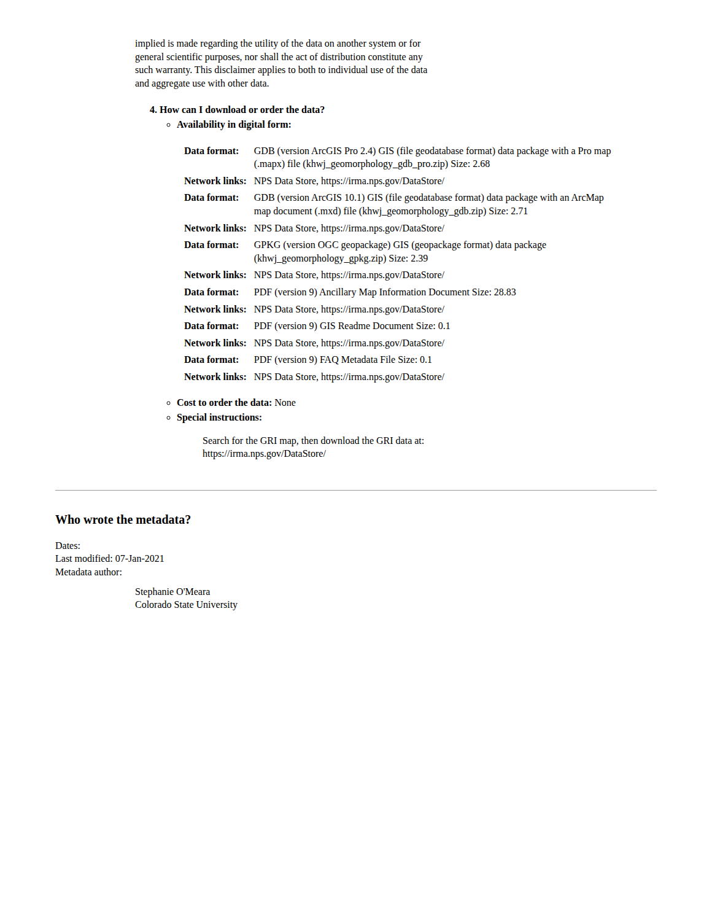implied is made regarding the utility of the data on another system or for
general scientific purposes, nor shall the act of distribution constitute any
such warranty. This disclaimer applies to both to individual use of the data
and aggregate use with other data.
How can I download or order the data?
Availability in digital form:
| Data format: | GDB (version ArcGIS Pro 2.4) GIS (file geodatabase format) data package with a Pro map (.mapx) file (khwj_geomorphology_gdb_pro.zip) Size: 2.68 |
| Network links: | NPS Data Store, https://irma.nps.gov/DataStore/ |
| Data format: | GDB (version ArcGIS 10.1) GIS (file geodatabase format) data package with an ArcMap map document (.mxd) file (khwj_geomorphology_gdb.zip) Size: 2.71 |
| Network links: | NPS Data Store, https://irma.nps.gov/DataStore/ |
| Data format: | GPKG (version OGC geopackage) GIS (geopackage format) data package (khwj_geomorphology_gpkg.zip) Size: 2.39 |
| Network links: | NPS Data Store, https://irma.nps.gov/DataStore/ |
| Data format: | PDF (version 9) Ancillary Map Information Document Size: 28.83 |
| Network links: | NPS Data Store, https://irma.nps.gov/DataStore/ |
| Data format: | PDF (version 9) GIS Readme Document Size: 0.1 |
| Network links: | NPS Data Store, https://irma.nps.gov/DataStore/ |
| Data format: | PDF (version 9) FAQ Metadata File Size: 0.1 |
| Network links: | NPS Data Store, https://irma.nps.gov/DataStore/ |
Cost to order the data: None
Special instructions:
Search for the GRI map, then download the GRI data at:
https://irma.nps.gov/DataStore/
Who wrote the metadata?
Dates:
Last modified: 07-Jan-2021
Metadata author:
Stephanie O'Meara
Colorado State University